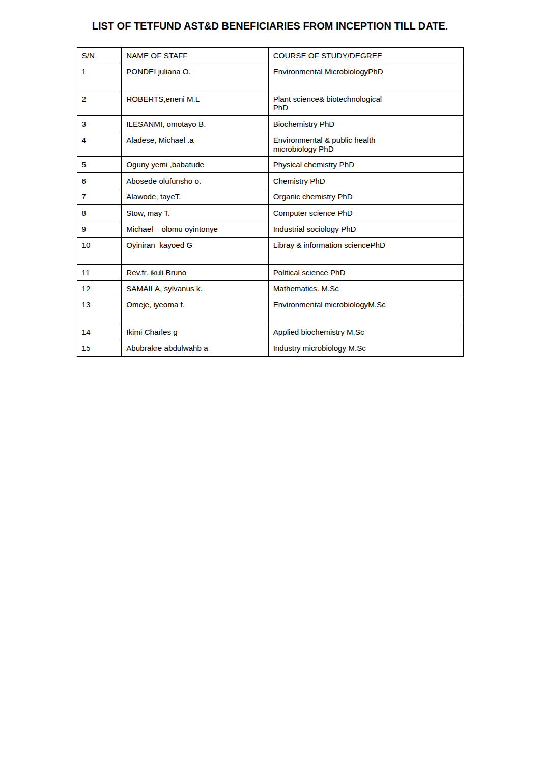LIST OF TETFUND AST&D BENEFICIARIES FROM INCEPTION TILL DATE.
| S/N | NAME OF STAFF | COURSE OF STUDY/DEGREE |
| --- | --- | --- |
| 1 | PONDEI juliana O. | Environmental MicrobiologyPhD |
| 2 | ROBERTS,eneni M.L | Plant science& biotechnological PhD |
| 3 | ILESANMI, omotayo B. | Biochemistry PhD |
| 4 | Aladese, Michael .a | Environmental & public health microbiology PhD |
| 5 | Oguny yemi ,babatude | Physical chemistry PhD |
| 6 | Abosede olufunsho o. | Chemistry PhD |
| 7 | Alawode, tayeT. | Organic chemistry PhD |
| 8 | Stow, may T. | Computer science PhD |
| 9 | Michael – olomu oyintonye | Industrial sociology PhD |
| 10 | Oyiniran kayoed G | Libray & information sciencePhD |
| 11 | Rev.fr. ikuli Bruno | Political science PhD |
| 12 | SAMAILA, sylvanus k. | Mathematics. M.Sc |
| 13 | Omeje, iyeoma f. | Environmental microbiologyM.Sc |
| 14 | Ikimi Charles g | Applied biochemistry M.Sc |
| 15 | Abubrakre abdulwahb a | Industry microbiology M.Sc |